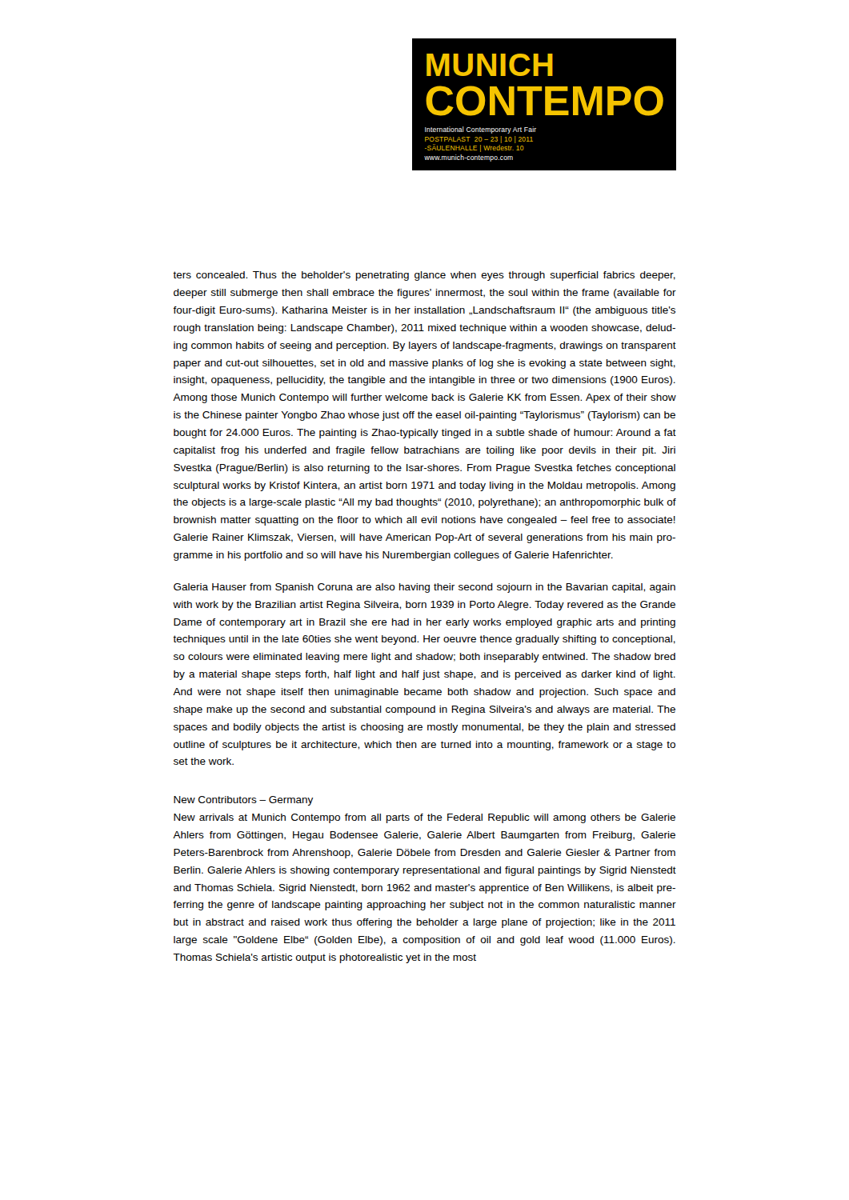Munich Contempo
International Contemporary Art Fair
POSTPALAST 20 – 23 | 10 | 2011
-SÄULENHALLE | Wredestr. 10
www.munich-contempo.com
ters concealed. Thus the beholder's penetrating glance when eyes through superficial fabrics deeper, deeper still submerge then shall embrace the figures' innermost, the soul within the frame (available for four-digit Euro-sums). Katharina Meister is in her installation „Landschaftsraum II“ (the ambiguous title's rough translation being: Landscape Chamber), 2011 mixed technique within a wooden showcase, deluding common habits of seeing and perception. By layers of landscape-fragments, drawings on transparent paper and cut-out silhouettes, set in old and massive planks of log she is evoking a state between sight, insight, opaqueness, pellucidity, the tangible and the intangible in three or two dimensions (1900 Euros). Among those Munich Contempo will further welcome back is Galerie KK from Essen. Apex of their show is the Chinese painter Yongbo Zhao whose just off the easel oil-painting “Taylorismus” (Taylorism) can be bought for 24.000 Euros. The painting is Zhao-typically tinged in a subtle shade of humour: Around a fat capitalist frog his underfed and fragile fellow batrachians are toiling like poor devils in their pit. Jiri Svestka (Prague/Berlin) is also returning to the Isar-shores. From Prague Svestka fetches conceptional sculptural works by Kristof Kintera, an artist born 1971 and today living in the Moldau metropolis. Among the objects is a large-scale plastic “All my bad thoughts“ (2010, polyrethane); an anthropomorphic bulk of brownish matter squatting on the floor to which all evil notions have congealed – feel free to associate! Galerie Rainer Klimszak, Viersen, will have American Pop-Art of several generations from his main programme in his portfolio and so will have his Nurembergian collegues of Galerie Hafenrichter.
Galeria Hauser from Spanish Coruna are also having their second sojourn in the Bavarian capital, again with work by the Brazilian artist Regina Silveira, born 1939 in Porto Alegre. Today revered as the Grande Dame of contemporary art in Brazil she ere had in her early works employed graphic arts and printing techniques until in the late 60ties she went beyond. Her oeuvre thence gradually shifting to conceptional, so colours were eliminated leaving mere light and shadow; both inseparably entwined. The shadow bred by a material shape steps forth, half light and half just shape, and is perceived as darker kind of light. And were not shape itself then unimaginable became both shadow and projection. Such space and shape make up the second and substantial compound in Regina Silveira's and always are material. The spaces and bodily objects the artist is choosing are mostly monumental, be they the plain and stressed outline of sculptures be it architecture, which then are turned into a mounting, framework or a stage to set the work.
New Contributors – Germany
New arrivals at Munich Contempo from all parts of the Federal Republic will among others be Galerie Ahlers from Göttingen, Hegau Bodensee Galerie, Galerie Albert Baumgarten from Freiburg, Galerie Peters-Barenbrock from Ahrenshoop, Galerie Döbele from Dresden and Galerie Giesler & Partner from Berlin. Galerie Ahlers is showing contemporary representational and figural paintings by Sigrid Nienstedt and Thomas Schiela. Sigrid Nienstedt, born 1962 and master's apprentice of Ben Willikens, is albeit preferring the genre of landscape painting approaching her subject not in the common naturalistic manner but in abstract and raised work thus offering the beholder a large plane of projection; like in the 2011 large scale "Goldene Elbe“ (Golden Elbe), a composition of oil and gold leaf wood (11.000 Euros). Thomas Schiela's artistic output is photorealistic yet in the most